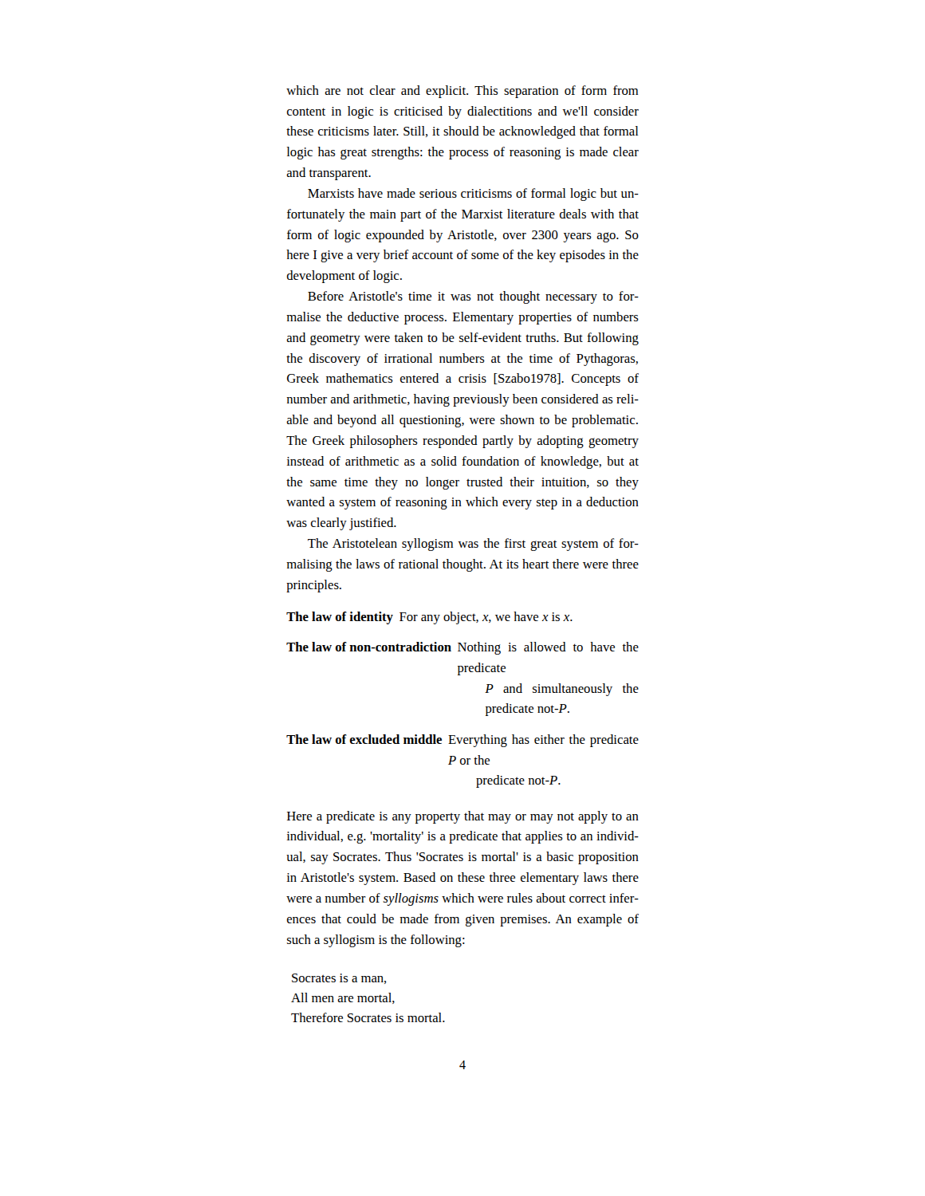which are not clear and explicit. This separation of form from content in logic is criticised by dialectitions and we'll consider these criticisms later. Still, it should be acknowledged that formal logic has great strengths: the process of reasoning is made clear and transparent.
Marxists have made serious criticisms of formal logic but unfortunately the main part of the Marxist literature deals with that form of logic expounded by Aristotle, over 2300 years ago. So here I give a very brief account of some of the key episodes in the development of logic.
Before Aristotle's time it was not thought necessary to formalise the deductive process. Elementary properties of numbers and geometry were taken to be self-evident truths. But following the discovery of irrational numbers at the time of Pythagoras, Greek mathematics entered a crisis [Szabo1978]. Concepts of number and arithmetic, having previously been considered as reliable and beyond all questioning, were shown to be problematic. The Greek philosophers responded partly by adopting geometry instead of arithmetic as a solid foundation of knowledge, but at the same time they no longer trusted their intuition, so they wanted a system of reasoning in which every step in a deduction was clearly justified.
The Aristotelean syllogism was the first great system of formalising the laws of rational thought. At its heart there were three principles.
The law of identity For any object, x, we have x is x.
The law of non-contradiction Nothing is allowed to have the predicate P and simultaneously the predicate not-P.
The law of excluded middle Everything has either the predicate P or the predicate not-P.
Here a predicate is any property that may or may not apply to an individual, e.g. 'mortality' is a predicate that applies to an individual, say Socrates. Thus 'Socrates is mortal' is a basic proposition in Aristotle's system. Based on these three elementary laws there were a number of syllogisms which were rules about correct inferences that could be made from given premises. An example of such a syllogism is the following:
Socrates is a man,
All men are mortal,
Therefore Socrates is mortal.
4